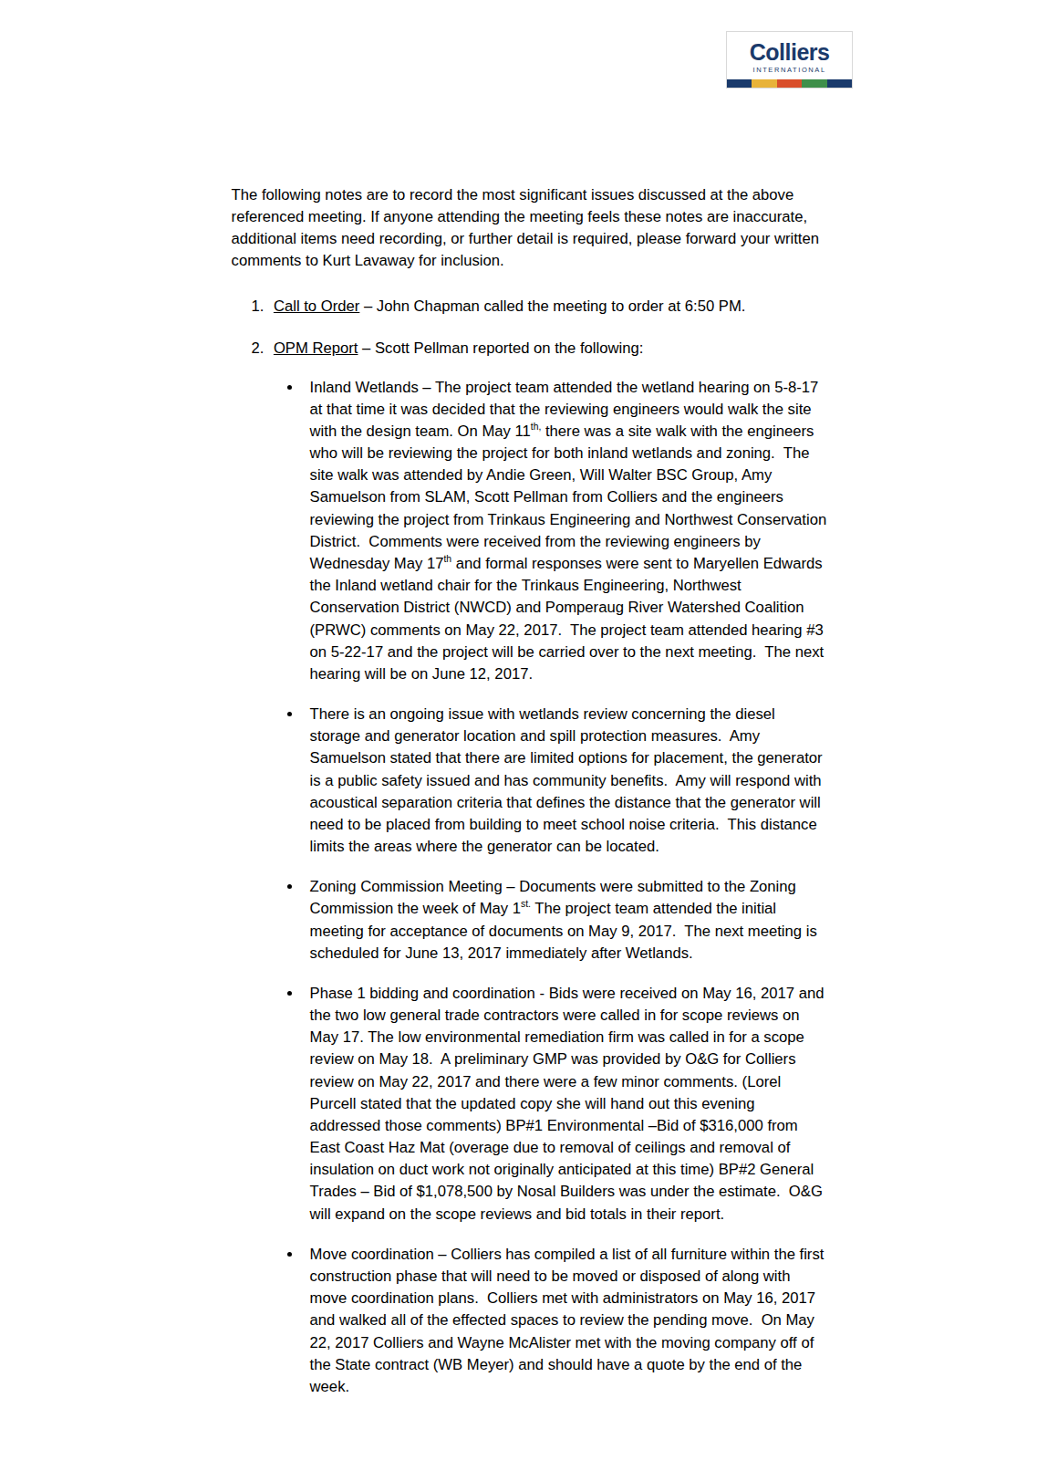Colliers
INTERNATIONAL
The following notes are to record the most significant issues discussed at the above referenced meeting. If anyone attending the meeting feels these notes are inaccurate, additional items need recording, or further detail is required, please forward your written comments to Kurt Lavaway for inclusion.
Call to Order – John Chapman called the meeting to order at 6:50 PM.
OPM Report – Scott Pellman reported on the following:
Inland Wetlands – The project team attended the wetland hearing on 5-8-17 at that time it was decided that the reviewing engineers would walk the site with the design team. On May 11th, there was a site walk with the engineers who will be reviewing the project for both inland wetlands and zoning. The site walk was attended by Andie Green, Will Walter BSC Group, Amy Samuelson from SLAM, Scott Pellman from Colliers and the engineers reviewing the project from Trinkaus Engineering and Northwest Conservation District. Comments were received from the reviewing engineers by Wednesday May 17th and formal responses were sent to Maryellen Edwards the Inland wetland chair for the Trinkaus Engineering, Northwest Conservation District (NWCD) and Pomperaug River Watershed Coalition (PRWC) comments on May 22, 2017. The project team attended hearing #3 on 5-22-17 and the project will be carried over to the next meeting. The next hearing will be on June 12, 2017.
There is an ongoing issue with wetlands review concerning the diesel storage and generator location and spill protection measures. Amy Samuelson stated that there are limited options for placement, the generator is a public safety issued and has community benefits. Amy will respond with acoustical separation criteria that defines the distance that the generator will need to be placed from building to meet school noise criteria. This distance limits the areas where the generator can be located.
Zoning Commission Meeting – Documents were submitted to the Zoning Commission the week of May 1st. The project team attended the initial meeting for acceptance of documents on May 9, 2017. The next meeting is scheduled for June 13, 2017 immediately after Wetlands.
Phase 1 bidding and coordination - Bids were received on May 16, 2017 and the two low general trade contractors were called in for scope reviews on May 17. The low environmental remediation firm was called in for a scope review on May 18. A preliminary GMP was provided by O&G for Colliers review on May 22, 2017 and there were a few minor comments. (Lorel Purcell stated that the updated copy she will hand out this evening addressed those comments) BP#1 Environmental –Bid of $316,000 from East Coast Haz Mat (overage due to removal of ceilings and removal of insulation on duct work not originally anticipated at this time) BP#2 General Trades – Bid of $1,078,500 by Nosal Builders was under the estimate. O&G will expand on the scope reviews and bid totals in their report.
Move coordination – Colliers has compiled a list of all furniture within the first construction phase that will need to be moved or disposed of along with move coordination plans. Colliers met with administrators on May 16, 2017 and walked all of the effected spaces to review the pending move. On May 22, 2017 Colliers and Wayne McAlister met with the moving company off of the State contract (WB Meyer) and should have a quote by the end of the week.